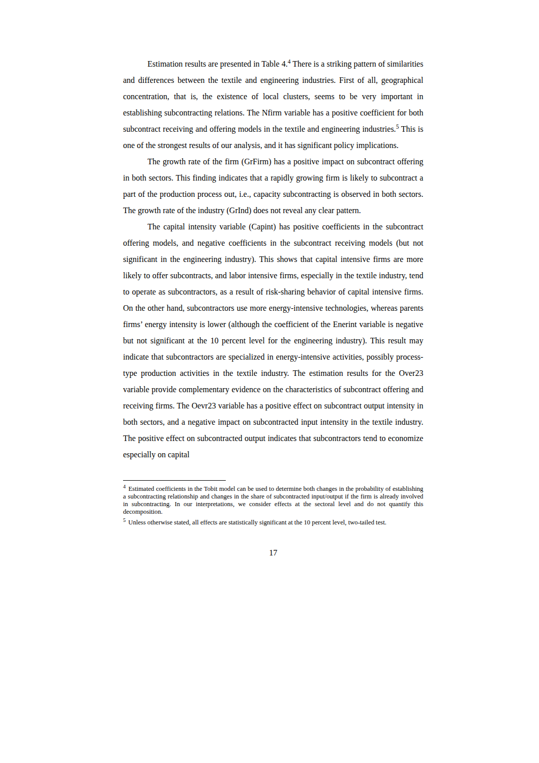Estimation results are presented in Table 4.4 There is a striking pattern of similarities and differences between the textile and engineering industries. First of all, geographical concentration, that is, the existence of local clusters, seems to be very important in establishing subcontracting relations. The Nfirm variable has a positive coefficient for both subcontract receiving and offering models in the textile and engineering industries.5 This is one of the strongest results of our analysis, and it has significant policy implications.
The growth rate of the firm (GrFirm) has a positive impact on subcontract offering in both sectors. This finding indicates that a rapidly growing firm is likely to subcontract a part of the production process out, i.e., capacity subcontracting is observed in both sectors. The growth rate of the industry (GrInd) does not reveal any clear pattern.
The capital intensity variable (Capint) has positive coefficients in the subcontract offering models, and negative coefficients in the subcontract receiving models (but not significant in the engineering industry). This shows that capital intensive firms are more likely to offer subcontracts, and labor intensive firms, especially in the textile industry, tend to operate as subcontractors, as a result of risk-sharing behavior of capital intensive firms. On the other hand, subcontractors use more energy-intensive technologies, whereas parents firms’ energy intensity is lower (although the coefficient of the Enerint variable is negative but not significant at the 10 percent level for the engineering industry). This result may indicate that subcontractors are specialized in energy-intensive activities, possibly process-type production activities in the textile industry. The estimation results for the Over23 variable provide complementary evidence on the characteristics of subcontract offering and receiving firms. The Oevr23 variable has a positive effect on subcontract output intensity in both sectors, and a negative impact on subcontracted input intensity in the textile industry. The positive effect on subcontracted output indicates that subcontractors tend to economize especially on capital
4 Estimated coefficients in the Tobit model can be used to determine both changes in the probability of establishing a subcontracting relationship and changes in the share of subcontracted input/output if the firm is already involved in subcontracting. In our interpretations, we consider effects at the sectoral level and do not quantify this decomposition.
5 Unless otherwise stated, all effects are statistically significant at the 10 percent level, two-tailed test.
17